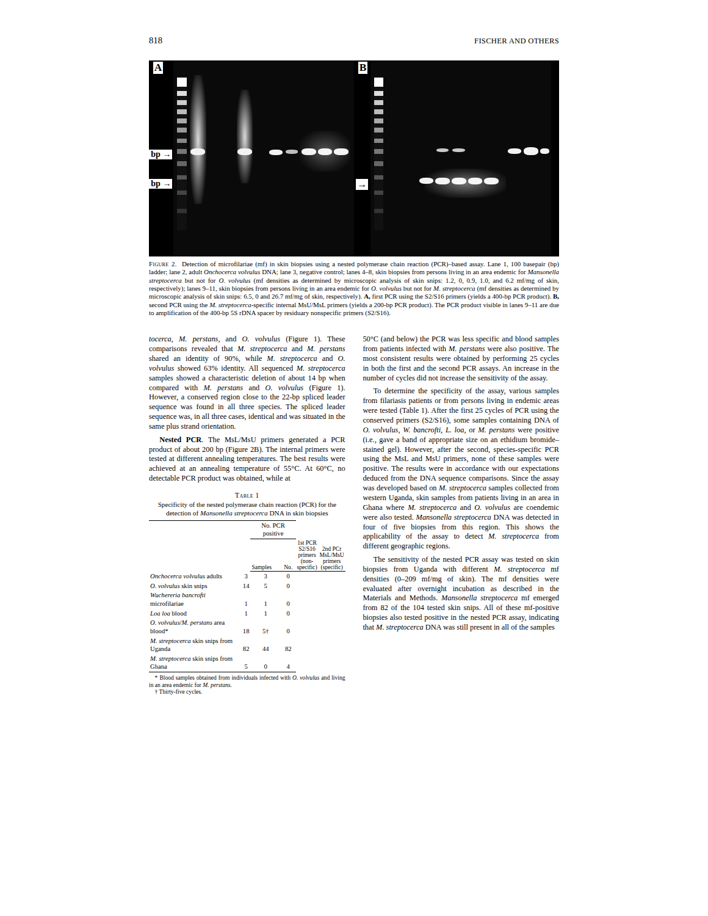818
FISCHER AND OTHERS
A
B
1234567891011
1234567891011
400 bp →
200 bp →
→
Figure 2. Detection of microfilariae (mf) in skin biopsies using a nested polymerase chain reaction (PCR)–based assay. Lane 1, 100 basepair (bp) ladder; lane 2, adult Onchocerca volvulus DNA; lane 3, negative control; lanes 4–8, skin biopsies from persons living in an area endemic for Mansonella streptocerca but not for O. volvulus (mf densities as determined by microscopic analysis of skin snips: 1.2, 0, 0.9, 1.0, and 6.2 mf/mg of skin, respectively); lanes 9–11, skin biopsies from persons living in an area endemic for O. volvulus but not for M. streptocerca (mf densities as determined by microscopic analysis of skin snips: 6.5, 0 and 26.7 mf/mg of skin, respectively). A, first PCR using the S2/S16 primers (yields a 400-bp PCR product). B, second PCR using the M. streptocerca-specific internal MsU/MsL primers (yields a 200-bp PCR product). The PCR product visible in lanes 9–11 are due to amplification of the 400-bp 5S rDNA spacer by residuary nonspecific primers (S2/S16).
tocerca, M. perstans, and O. volvulus (Figure 1). These comparisons revealed that M. streptocerca and M. perstans shared an identity of 90%, while M. streptocerca and O. volvulus showed 63% identity. All sequenced M. streptocerca samples showed a characteristic deletion of about 14 bp when compared with M. perstans and O. volvulus (Figure 1). However, a conserved region close to the 22-bp spliced leader sequence was found in all three species. The spliced leader sequence was, in all three cases, identical and was situated in the same plus strand orientation.
Nested PCR. The MsL/MsU primers generated a PCR product of about 200 bp (Figure 2B). The internal primers were tested at different annealing temperatures. The best results were achieved at an annealing temperature of 55°C. At 60°C, no detectable PCR product was obtained, while at
Table 1
Specificity of the nested polymerase chain reaction (PCR) for the detection of Mansonella streptocerca DNA in skin biopsies
| | | No. PCR positive |
| --- | --- | --- |
| Samples | No. | 1st PCR S2/S16 primers (non- specific) | 2nd PCr MsL/MsU primers (specific) |
| Onchocerca volvulus adults | 3 | 3 | 0 |
| O. volvulus skin snips | 14 | 5 | 0 |
| Wuchereria bancrofti microfilariae | 1 | 1 | 0 |
| Loa loa blood | 1 | 1 | 0 |
| O. volvulus / M. perstans area blood* | 18 | 5† | 0 |
| M. streptocerca skin snips from Uganda | 82 | 44 | 82 |
| M. streptocerca skin snips from Ghana | 5 | 0 | 4 |
* Blood samples obtained from individuals infected with O. volvulus and living in an area endemic for M. perstans.
† Thirty-five cycles.
50°C (and below) the PCR was less specific and blood samples from patients infected with M. perstans were also positive. The most consistent results were obtained by performing 25 cycles in both the first and the second PCR assays. An increase in the number of cycles did not increase the sensitivity of the assay.
To determine the specificity of the assay, various samples from filariasis patients or from persons living in endemic areas were tested (Table 1). After the first 25 cycles of PCR using the conserved primers (S2/S16), some samples containing DNA of O. volvulus, W. bancrofti, L. loa, or M. perstans were positive (i.e., gave a band of appropriate size on an ethidium bromide–stained gel). However, after the second, species-specific PCR using the MsL and MsU primers, none of these samples were positive. The results were in accordance with our expectations deduced from the DNA sequence comparisons. Since the assay was developed based on M. streptocerca samples collected from western Uganda, skin samples from patients living in an area in Ghana where M. streptocerca and O. volvulus are coendemic were also tested. Mansonella streptocerca DNA was detected in four of five biopsies from this region. This shows the applicability of the assay to detect M. streptocerca from different geographic regions.
The sensitivity of the nested PCR assay was tested on skin biopsies from Uganda with different M. streptocerca mf densities (0–209 mf/mg of skin). The mf densities were evaluated after overnight incubation as described in the Materials and Methods. Mansonella streptocerca mf emerged from 82 of the 104 tested skin snips. All of these mf-positive biopsies also tested positive in the nested PCR assay, indicating that M. streptocerca DNA was still present in all of the samples